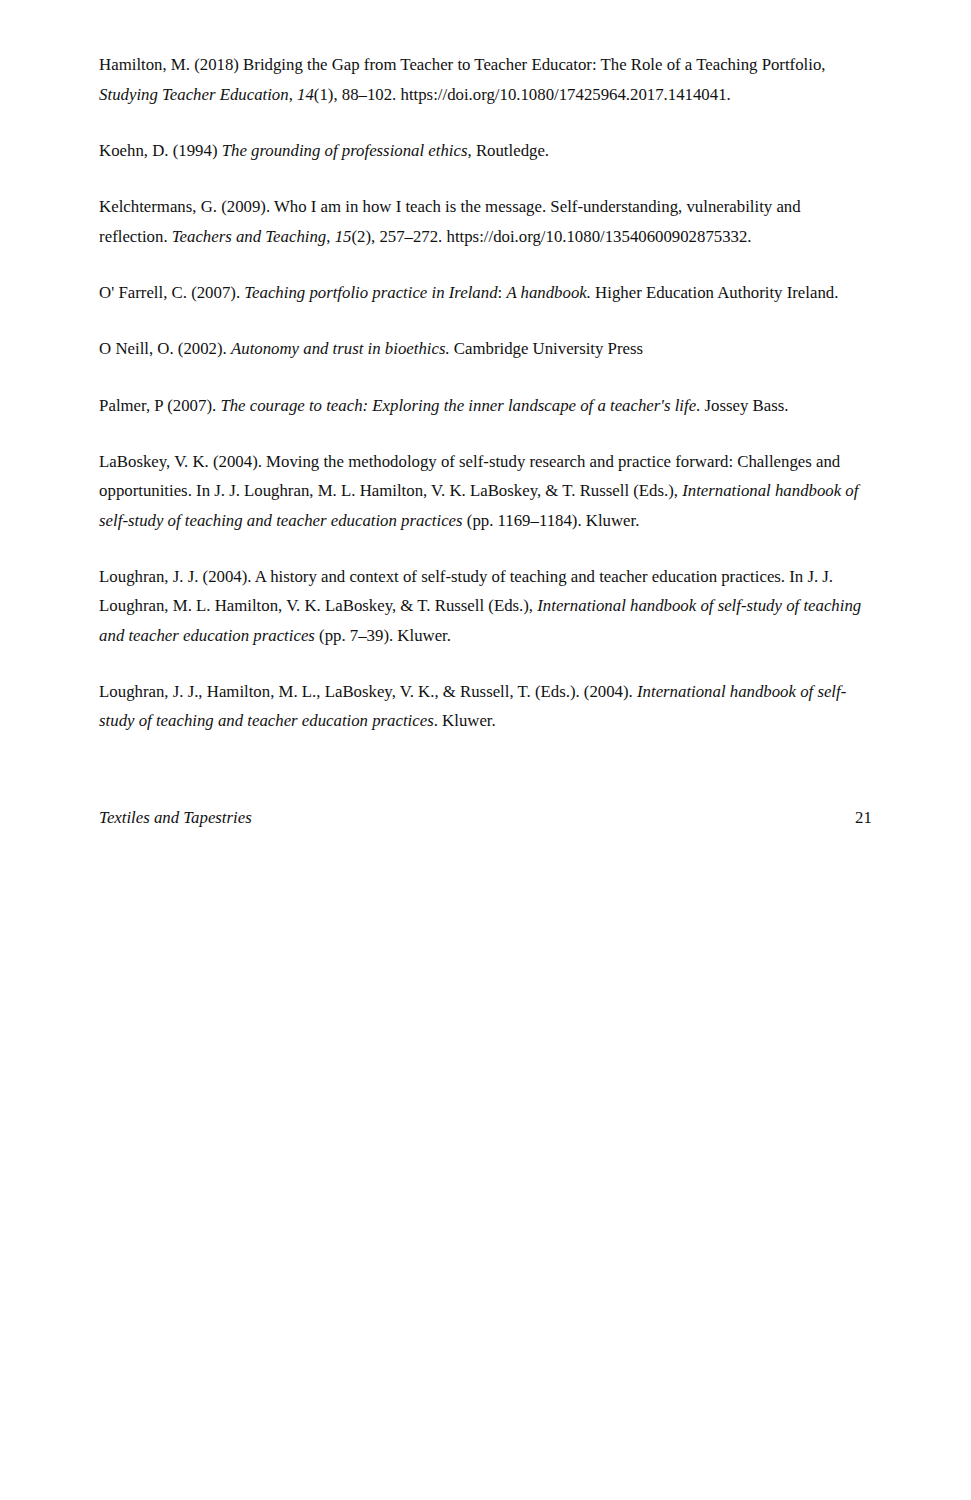Hamilton, M. (2018) Bridging the Gap from Teacher to Teacher Educator: The Role of a Teaching Portfolio, Studying Teacher Education, 14(1), 88–102. https://doi.org/10.1080/17425964.2017.1414041.
Koehn, D. (1994) The grounding of professional ethics, Routledge.
Kelchtermans, G. (2009). Who I am in how I teach is the message. Self-understanding, vulnerability and reflection. Teachers and Teaching, 15(2), 257–272. https://doi.org/10.1080/13540600902875332.
O' Farrell, C. (2007). Teaching portfolio practice in Ireland: A handbook. Higher Education Authority Ireland.
O Neill, O. (2002). Autonomy and trust in bioethics. Cambridge University Press
Palmer, P (2007). The courage to teach: Exploring the inner landscape of a teacher's life. Jossey Bass.
LaBoskey, V. K. (2004). Moving the methodology of self-study research and practice forward: Challenges and opportunities. In J. J. Loughran, M. L. Hamilton, V. K. LaBoskey, & T. Russell (Eds.), International handbook of self-study of teaching and teacher education practices (pp. 1169–1184). Kluwer.
Loughran, J. J. (2004). A history and context of self-study of teaching and teacher education practices. In J. J. Loughran, M. L. Hamilton, V. K. LaBoskey, & T. Russell (Eds.), International handbook of self-study of teaching and teacher education practices (pp. 7–39). Kluwer.
Loughran, J. J., Hamilton, M. L., LaBoskey, V. K., & Russell, T. (Eds.). (2004). International handbook of self-study of teaching and teacher education practices. Kluwer.
Textiles and Tapestries 21